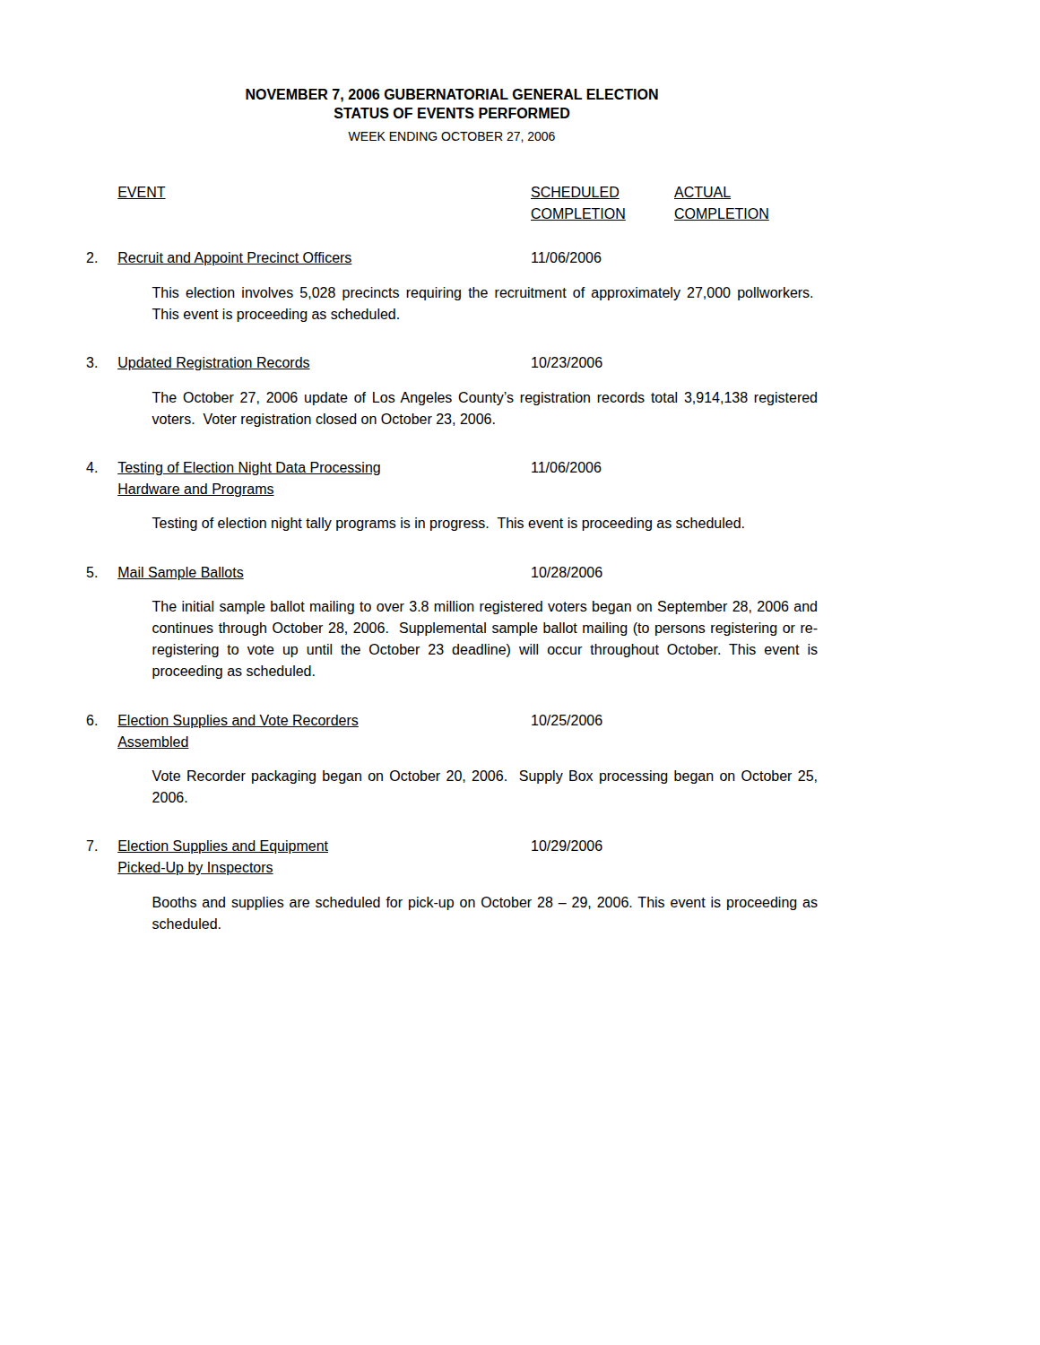NOVEMBER 7, 2006 GUBERNATORIAL GENERAL ELECTION
STATUS OF EVENTS PERFORMED
WEEK ENDING OCTOBER 27, 2006
EVENT
SCHEDULED COMPLETION
ACTUAL COMPLETION
2.
Recruit and Appoint Precinct Officers
11/06/2006
This election involves 5,028 precincts requiring the recruitment of approximately 27,000 pollworkers. This event is proceeding as scheduled.
3.
Updated Registration Records
10/23/2006
The October 27, 2006 update of Los Angeles County’s registration records total 3,914,138 registered voters. Voter registration closed on October 23, 2006.
4.
Testing of Election Night Data Processing
Hardware and Programs
11/06/2006
Testing of election night tally programs is in progress. This event is proceeding as scheduled.
5.
Mail Sample Ballots
10/28/2006
The initial sample ballot mailing to over 3.8 million registered voters began on September 28, 2006 and continues through October 28, 2006. Supplemental sample ballot mailing (to persons registering or re-registering to vote up until the October 23 deadline) will occur throughout October. This event is proceeding as scheduled.
6.
Election Supplies and Vote Recorders
Assembled
10/25/2006
Vote Recorder packaging began on October 20, 2006. Supply Box processing began on October 25, 2006.
7.
Election Supplies and Equipment
Picked-Up by Inspectors
10/29/2006
Booths and supplies are scheduled for pick-up on October 28 – 29, 2006. This event is proceeding as scheduled.